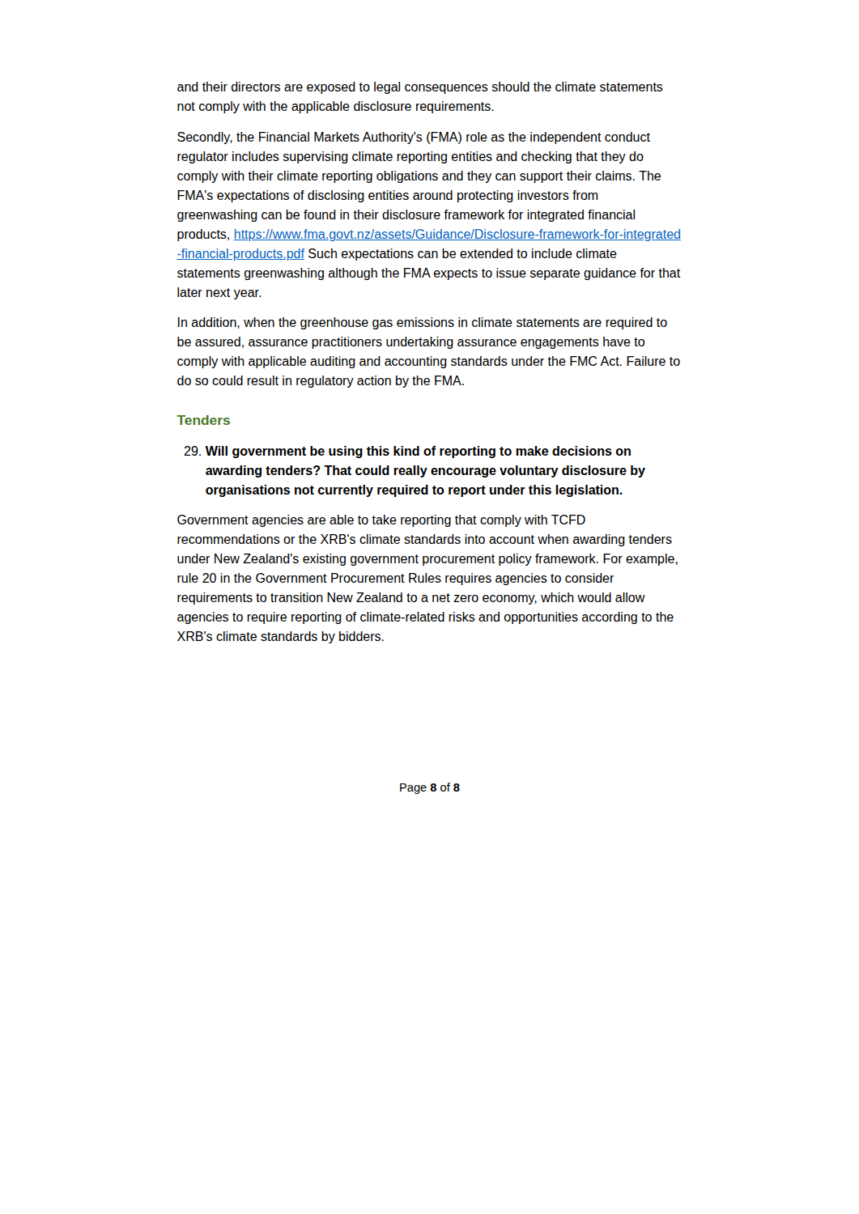and their directors are exposed to legal consequences should the climate statements not comply with the applicable disclosure requirements.
Secondly, the Financial Markets Authority's (FMA) role as the independent conduct regulator includes supervising climate reporting entities and checking that they do comply with their climate reporting obligations and they can support their claims. The FMA's expectations of disclosing entities around protecting investors from greenwashing can be found in their disclosure framework for integrated financial products, https://www.fma.govt.nz/assets/Guidance/Disclosure-framework-for-integrated-financial-products.pdf Such expectations can be extended to include climate statements greenwashing although the FMA expects to issue separate guidance for that later next year.
In addition, when the greenhouse gas emissions in climate statements are required to be assured, assurance practitioners undertaking assurance engagements have to comply with applicable auditing and accounting standards under the FMC Act. Failure to do so could result in regulatory action by the FMA.
Tenders
Will government be using this kind of reporting to make decisions on awarding tenders? That could really encourage voluntary disclosure by organisations not currently required to report under this legislation.
Government agencies are able to take reporting that comply with TCFD recommendations or the XRB's climate standards into account when awarding tenders under New Zealand's existing government procurement policy framework. For example, rule 20 in the Government Procurement Rules requires agencies to consider requirements to transition New Zealand to a net zero economy, which would allow agencies to require reporting of climate-related risks and opportunities according to the XRB's climate standards by bidders.
Page 8 of 8